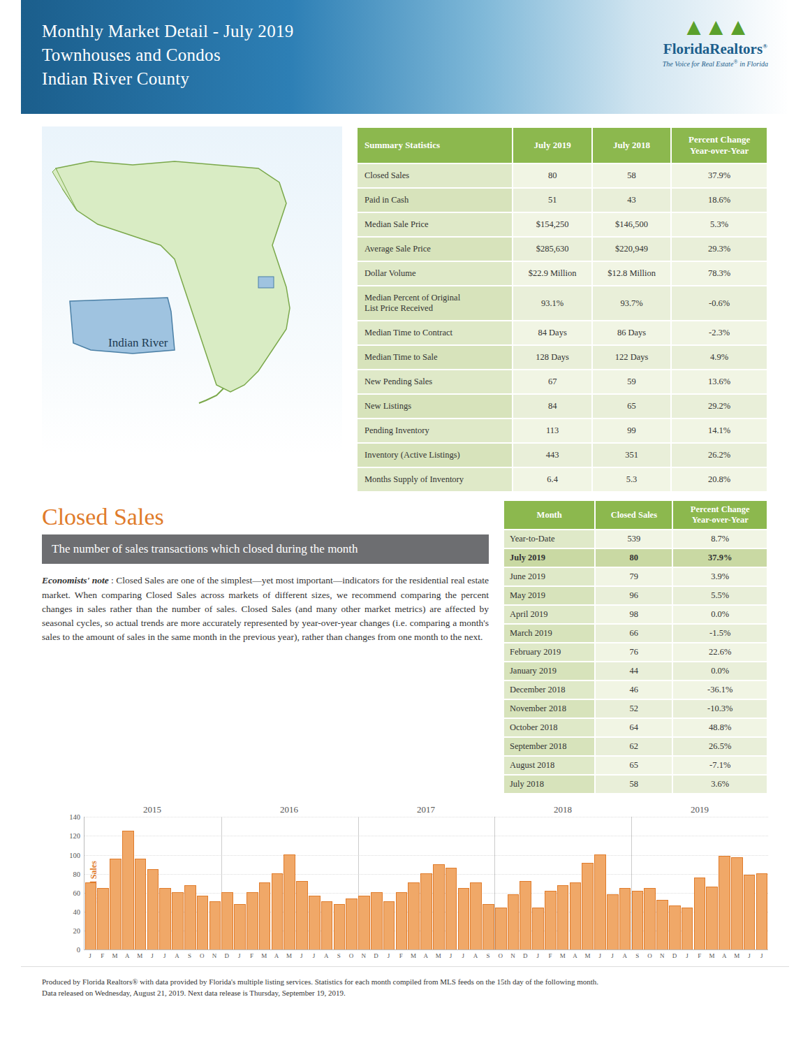Monthly Market Detail - July 2019
Townhouses and Condos
Indian River County
▲▲▲
FloridaRealtors®
The Voice for Real Estate® in Florida
Indian River
| Summary Statistics | July 2019 | July 2018 | Percent Change Year-over-Year |
| --- | --- | --- | --- |
| Closed Sales | 80 | 58 | 37.9% |
| Paid in Cash | 51 | 43 | 18.6% |
| Median Sale Price | $154,250 | $146,500 | 5.3% |
| Average Sale Price | $285,630 | $220,949 | 29.3% |
| Dollar Volume | $22.9 Million | $12.8 Million | 78.3% |
| Median Percent of Original List Price Received | 93.1% | 93.7% | -0.6% |
| Median Time to Contract | 84 Days | 86 Days | -2.3% |
| Median Time to Sale | 128 Days | 122 Days | 4.9% |
| New Pending Sales | 67 | 59 | 13.6% |
| New Listings | 84 | 65 | 29.2% |
| Pending Inventory | 113 | 99 | 14.1% |
| Inventory (Active Listings) | 443 | 351 | 26.2% |
| Months Supply of Inventory | 6.4 | 5.3 | 20.8% |
Closed Sales
The number of sales transactions which closed during the month
Economists' note : Closed Sales are one of the simplest—yet most important—indicators for the residential real estate market. When comparing Closed Sales across markets of different sizes, we recommend comparing the percent changes in sales rather than the number of sales. Closed Sales (and many other market metrics) are affected by seasonal cycles, so actual trends are more accurately represented by year-over-year changes (i.e. comparing a month's sales to the amount of sales in the same month in the previous year), rather than changes from one month to the next.
| Month | Closed Sales | Percent Change Year-over-Year |
| --- | --- | --- |
| Year-to-Date | 539 | 8.7% |
| July 2019 | 80 | 37.9% |
| June 2019 | 79 | 3.9% |
| May 2019 | 96 | 5.5% |
| April 2019 | 98 | 0.0% |
| March 2019 | 66 | -1.5% |
| February 2019 | 76 | 22.6% |
| January 2019 | 44 | 0.0% |
| December 2018 | 46 | -36.1% |
| November 2018 | 52 | -10.3% |
| October 2018 | 64 | 48.8% |
| September 2018 | 62 | 26.5% |
| August 2018 | 65 | -7.1% |
| July 2018 | 58 | 3.6% |
20152016201720182019
Closed Sales
140
120
100
80
60
40
20
0
JFMAMJJASOND JFMAMJJASOND JFMAMJJASOND JFMAMJJASOND JFMAMJJ
Produced by Florida Realtors® with data provided by Florida's multiple listing services. Statistics for each month compiled from MLS feeds on the 15th day of the following month.
Data released on Wednesday, August 21, 2019. Next data release is Thursday, September 19, 2019.